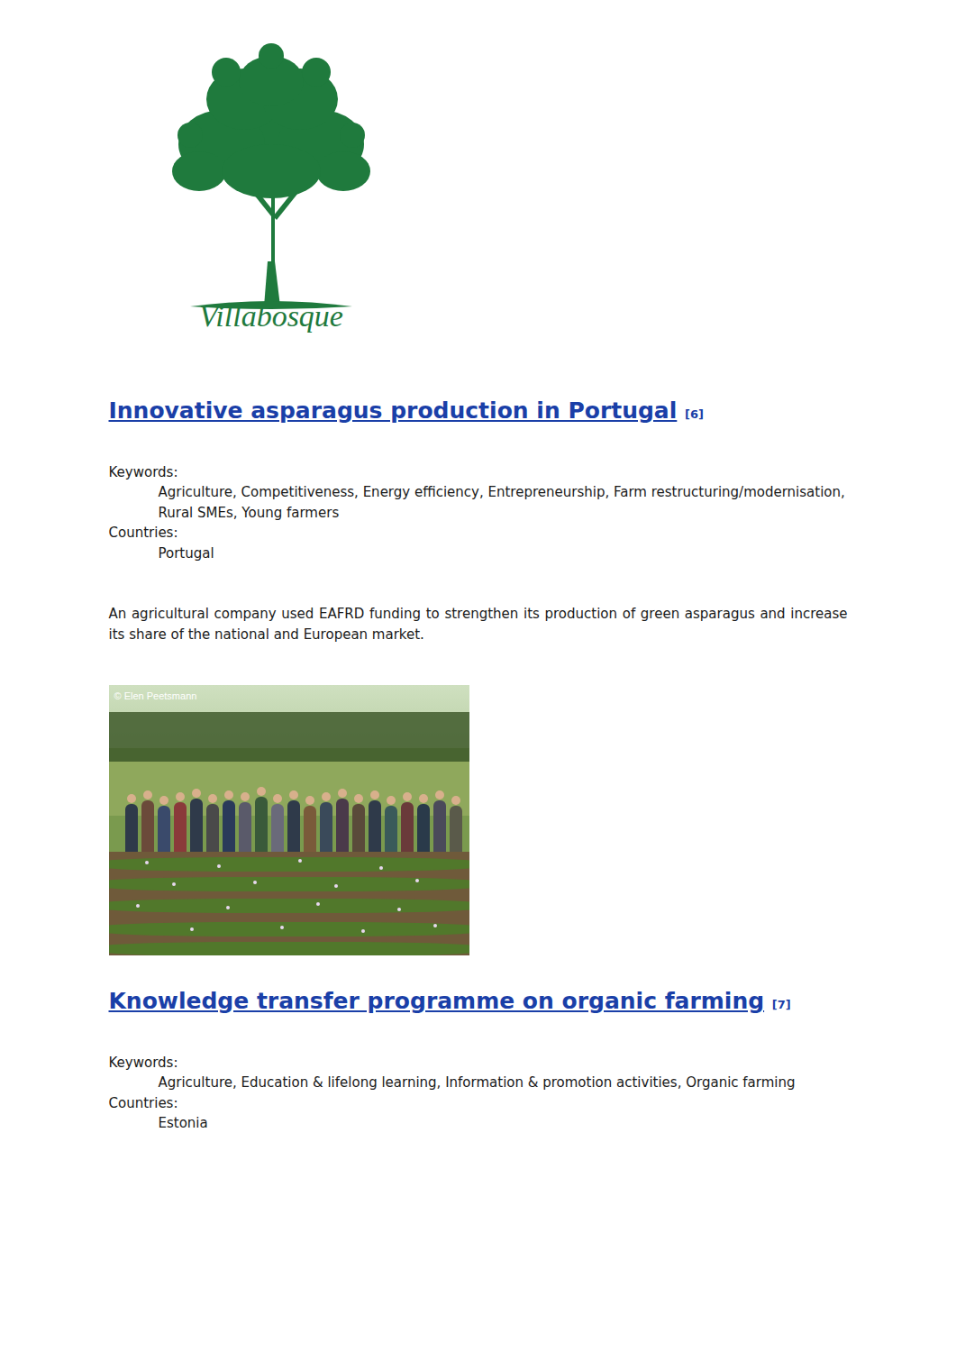Villabosque
Innovative asparagus production in Portugal [6]
Keywords:
Agriculture, Competitiveness, Energy efficiency, Entrepreneurship, Farm restructuring/modernisation, Rural SMEs, Young farmers
Countries:
Portugal
An agricultural company used EAFRD funding to strengthen its production of green asparagus and increase its share of the national and European market.
© Elen Peetsmann
Knowledge transfer programme on organic farming [7]
Keywords:
Agriculture, Education & lifelong learning, Information & promotion activities, Organic farming
Countries:
Estonia